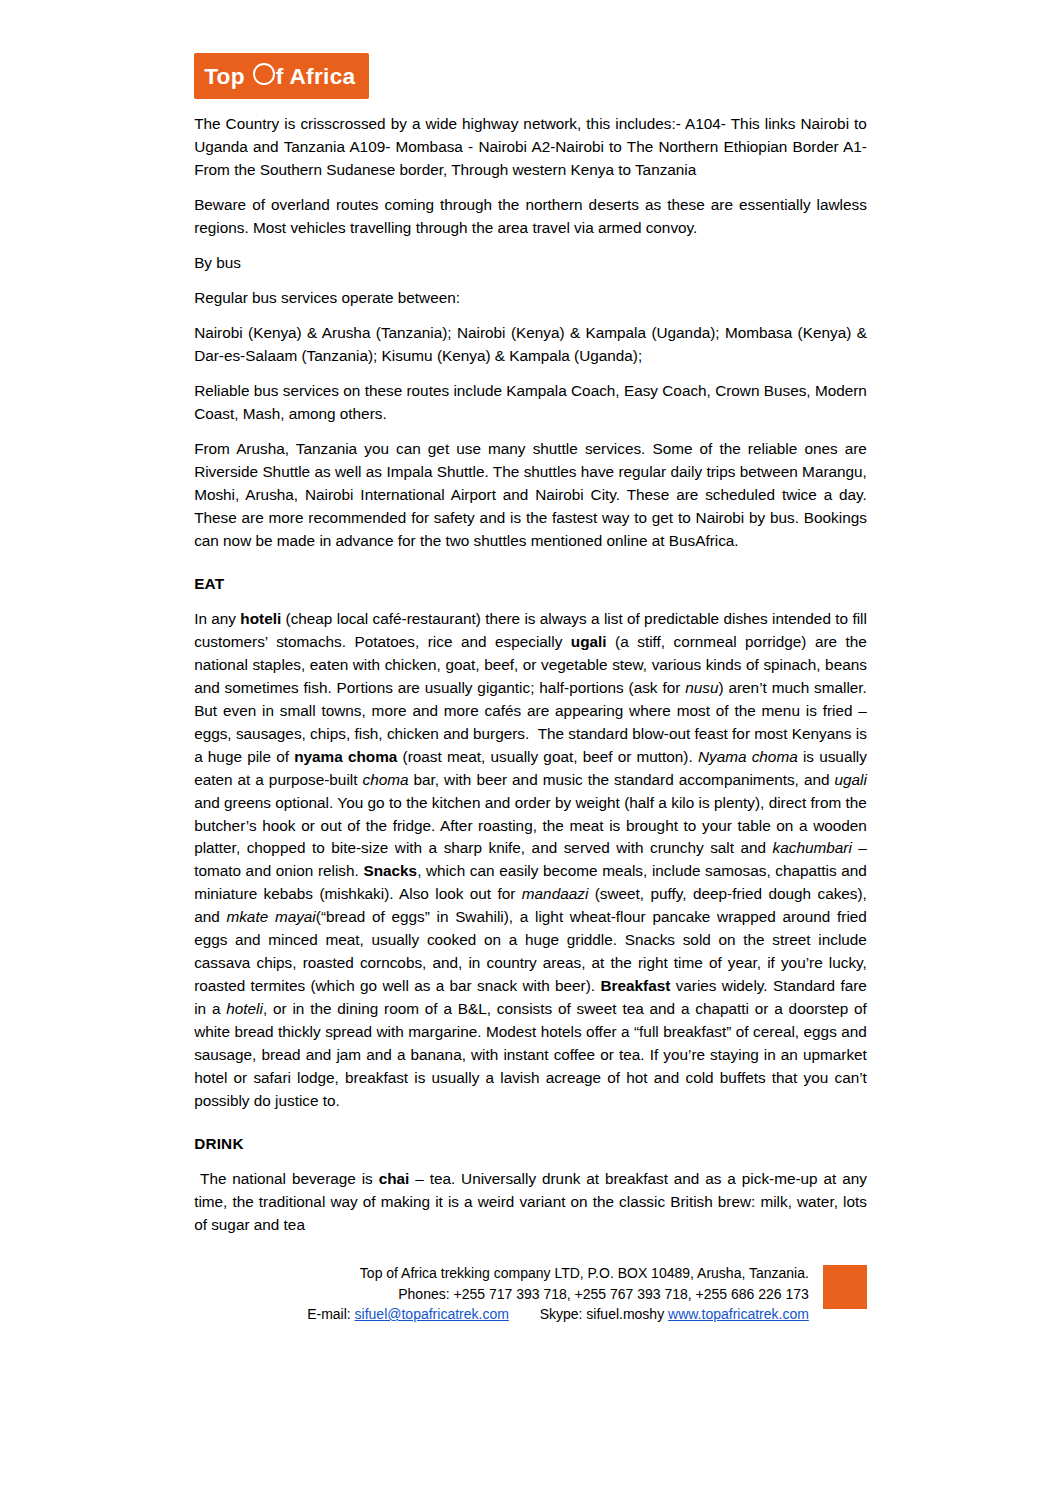Top f Africa
The Country is crisscrossed by a wide highway network, this includes:- A104- This links Nairobi to Uganda and Tanzania A109- Mombasa - Nairobi A2-Nairobi to The Northern Ethiopian Border A1-From the Southern Sudanese border, Through western Kenya to Tanzania
Beware of overland routes coming through the northern deserts as these are essentially lawless regions. Most vehicles travelling through the area travel via armed convoy.
By bus
Regular bus services operate between:
Nairobi (Kenya) & Arusha (Tanzania); Nairobi (Kenya) & Kampala (Uganda); Mombasa (Kenya) & Dar-es-Salaam (Tanzania); Kisumu (Kenya) & Kampala (Uganda);
Reliable bus services on these routes include Kampala Coach, Easy Coach, Crown Buses, Modern Coast, Mash, among others.
From Arusha, Tanzania you can get use many shuttle services. Some of the reliable ones are Riverside Shuttle as well as Impala Shuttle. The shuttles have regular daily trips between Marangu, Moshi, Arusha, Nairobi International Airport and Nairobi City. These are scheduled twice a day. These are more recommended for safety and is the fastest way to get to Nairobi by bus. Bookings can now be made in advance for the two shuttles mentioned online at BusAfrica.
EAT
In any hoteli (cheap local café-restaurant) there is always a list of predictable dishes intended to fill customers’ stomachs. Potatoes, rice and especially ugali (a stiff, cornmeal porridge) are the national staples, eaten with chicken, goat, beef, or vegetable stew, various kinds of spinach, beans and sometimes fish. Portions are usually gigantic; half-portions (ask for nusu) aren’t much smaller. But even in small towns, more and more cafés are appearing where most of the menu is fried – eggs, sausages, chips, fish, chicken and burgers. The standard blow-out feast for most Kenyans is a huge pile of nyama choma (roast meat, usually goat, beef or mutton). Nyama choma is usually eaten at a purpose-built choma bar, with beer and music the standard accompaniments, and ugali and greens optional. You go to the kitchen and order by weight (half a kilo is plenty), direct from the butcher’s hook or out of the fridge. After roasting, the meat is brought to your table on a wooden platter, chopped to bite-size with a sharp knife, and served with crunchy salt and kachumbari – tomato and onion relish. Snacks, which can easily become meals, include samosas, chapattis and miniature kebabs (mishkaki). Also look out for mandaazi (sweet, puffy, deep-fried dough cakes), and mkate mayai(“bread of eggs” in Swahili), a light wheat-flour pancake wrapped around fried eggs and minced meat, usually cooked on a huge griddle. Snacks sold on the street include cassava chips, roasted corncobs, and, in country areas, at the right time of year, if you’re lucky, roasted termites (which go well as a bar snack with beer). Breakfast varies widely. Standard fare in a hoteli, or in the dining room of a B&L, consists of sweet tea and a chapatti or a doorstep of white bread thickly spread with margarine. Modest hotels offer a “full breakfast” of cereal, eggs and sausage, bread and jam and a banana, with instant coffee or tea. If you’re staying in an upmarket hotel or safari lodge, breakfast is usually a lavish acreage of hot and cold buffets that you can’t possibly do justice to.
DRINK
The national beverage is chai – tea. Universally drunk at breakfast and as a pick-me-up at any time, the traditional way of making it is a weird variant on the classic British brew: milk, water, lots of sugar and tea
Top of Africa trekking company LTD, P.O. BOX 10489, Arusha, Tanzania.
Phones: +255 717 393 718, +255 767 393 718, +255 686 226 173
E-mail: sifuel@topafricatrek.com Skype: sifuel.moshy www.topafricatrek.com